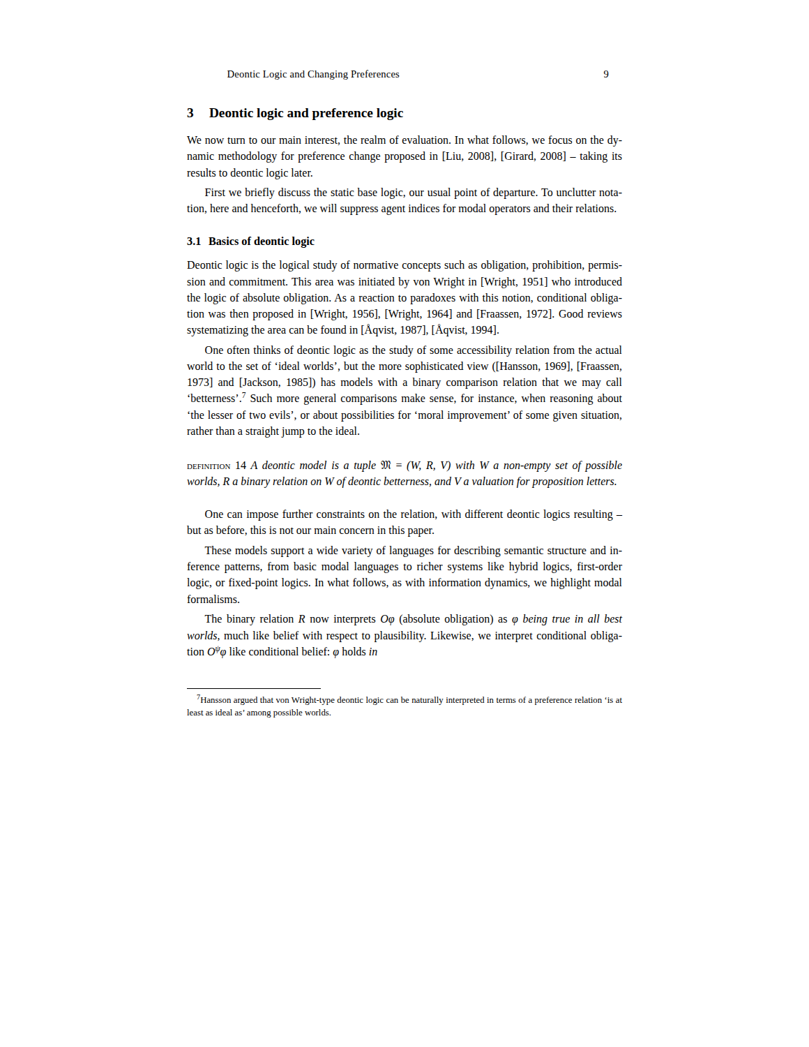Deontic Logic and Changing Preferences 9
3 Deontic logic and preference logic
We now turn to our main interest, the realm of evaluation. In what follows, we focus on the dynamic methodology for preference change proposed in [Liu, 2008], [Girard, 2008] – taking its results to deontic logic later.
First we briefly discuss the static base logic, our usual point of departure. To unclutter notation, here and henceforth, we will suppress agent indices for modal operators and their relations.
3.1 Basics of deontic logic
Deontic logic is the logical study of normative concepts such as obligation, prohibition, permission and commitment. This area was initiated by von Wright in [Wright, 1951] who introduced the logic of absolute obligation. As a reaction to paradoxes with this notion, conditional obligation was then proposed in [Wright, 1956], [Wright, 1964] and [Fraassen, 1972]. Good reviews systematizing the area can be found in [Åqvist, 1987], [Åqvist, 1994].
One often thinks of deontic logic as the study of some accessibility relation from the actual world to the set of ‘ideal worlds’, but the more sophisticated view ([Hansson, 1969], [Fraassen, 1973] and [Jackson, 1985]) has models with a binary comparison relation that we may call ‘betterness’.7 Such more general comparisons make sense, for instance, when reasoning about ‘the lesser of two evils’, or about possibilities for ‘moral improvement’ of some given situation, rather than a straight jump to the ideal.
Definition 14 A deontic model is a tuple 𝔐 = (W, R, V) with W a non-empty set of possible worlds, R a binary relation on W of deontic betterness, and V a valuation for proposition letters.
One can impose further constraints on the relation, with different deontic logics resulting – but as before, this is not our main concern in this paper.
These models support a wide variety of languages for describing semantic structure and inference patterns, from basic modal languages to richer systems like hybrid logics, first-order logic, or fixed-point logics. In what follows, as with information dynamics, we highlight modal formalisms.
The binary relation R now interprets Oφ (absolute obligation) as φ being true in all best worlds, much like belief with respect to plausibility. Likewise, we interpret conditional obligation Oψφ like conditional belief: φ holds in
7Hansson argued that von Wright-type deontic logic can be naturally interpreted in terms of a preference relation ‘is at least as ideal as’ among possible worlds.